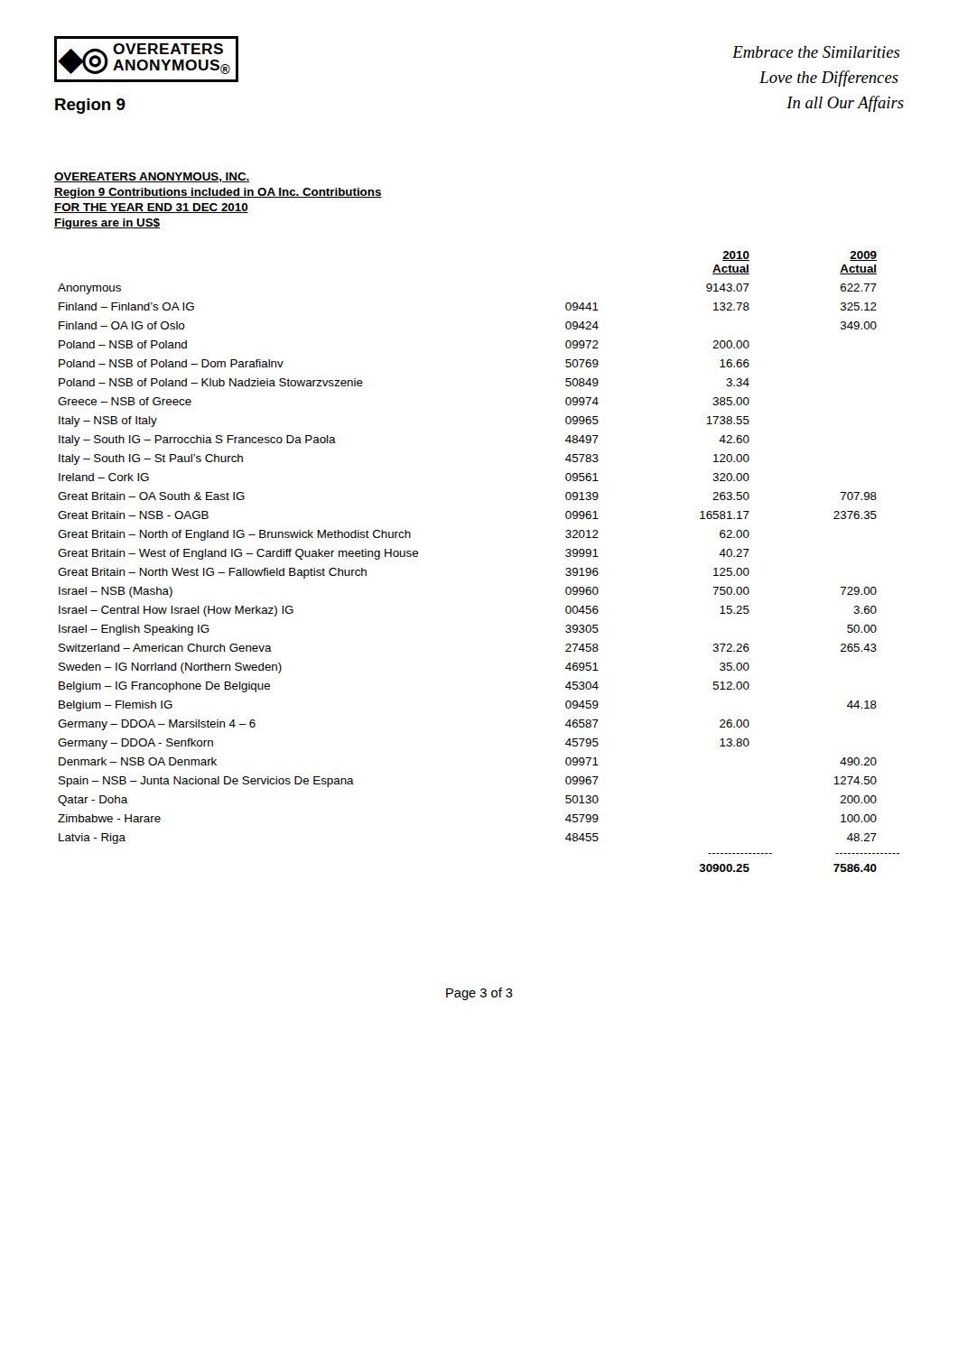◆◎ OVEREATERS
ANONYMOUS®
Region 9
Embrace the Similarities
Love the Differences
In all Our Affairs
OVEREATERS ANONYMOUS, INC.
Region 9 Contributions included in OA Inc. Contributions
FOR THE YEAR END 31 DEC 2010
Figures are in US$
| | | 2010 | 2009 |
| --- | --- | --- | --- |
| | | Actual | Actual |
| Anonymous | | 9143.07 | 622.77 |
| Finland – Finland’s OA IG | 09441 | 132.78 | 325.12 |
| Finland – OA IG of Oslo | 09424 | | 349.00 |
| Poland – NSB of Poland | 09972 | 200.00 | |
| Poland – NSB of Poland – Dom Parafialnv | 50769 | 16.66 | |
| Poland – NSB of Poland – Klub Nadzieia Stowarzvszenie | 50849 | 3.34 | |
| Greece – NSB of Greece | 09974 | 385.00 | |
| Italy – NSB of Italy | 09965 | 1738.55 | |
| Italy – South IG – Parrocchia S Francesco Da Paola | 48497 | 42.60 | |
| Italy – South IG – St Paul’s Church | 45783 | 120.00 | |
| Ireland – Cork IG | 09561 | 320.00 | |
| Great Britain – OA South & East IG | 09139 | 263.50 | 707.98 |
| Great Britain – NSB - OAGB | 09961 | 16581.17 | 2376.35 |
| Great Britain – North of England IG – Brunswick Methodist Church | 32012 | 62.00 | |
| Great Britain – West of England IG – Cardiff Quaker meeting House | 39991 | 40.27 | |
| Great Britain – North West IG – Fallowfield Baptist Church | 39196 | 125.00 | |
| Israel – NSB (Masha) | 09960 | 750.00 | 729.00 |
| Israel – Central How Israel (How Merkaz) IG | 00456 | 15.25 | 3.60 |
| Israel – English Speaking IG | 39305 | | 50.00 |
| Switzerland – American Church Geneva | 27458 | 372.26 | 265.43 |
| Sweden – IG Norrland (Northern Sweden) | 46951 | 35.00 | |
| Belgium – IG Francophone De Belgique | 45304 | 512.00 | |
| Belgium – Flemish IG | 09459 | | 44.18 |
| Germany – DDOA – Marsilstein 4 – 6 | 46587 | 26.00 | |
| Germany – DDOA - Senfkorn | 45795 | 13.80 | |
| Denmark – NSB OA Denmark | 09971 | | 490.20 |
| Spain – NSB – Junta Nacional De Servicios De Espana | 09967 | | 1274.50 |
| Qatar - Doha | 50130 | | 200.00 |
| Zimbabwe - Harare | 45799 | | 100.00 |
| Latvia - Riga | 48455 | | 48.27 |
| | | ---------------- | ---------------- |
| | | 30900.25 | 7586.40 |
Page 3 of 3